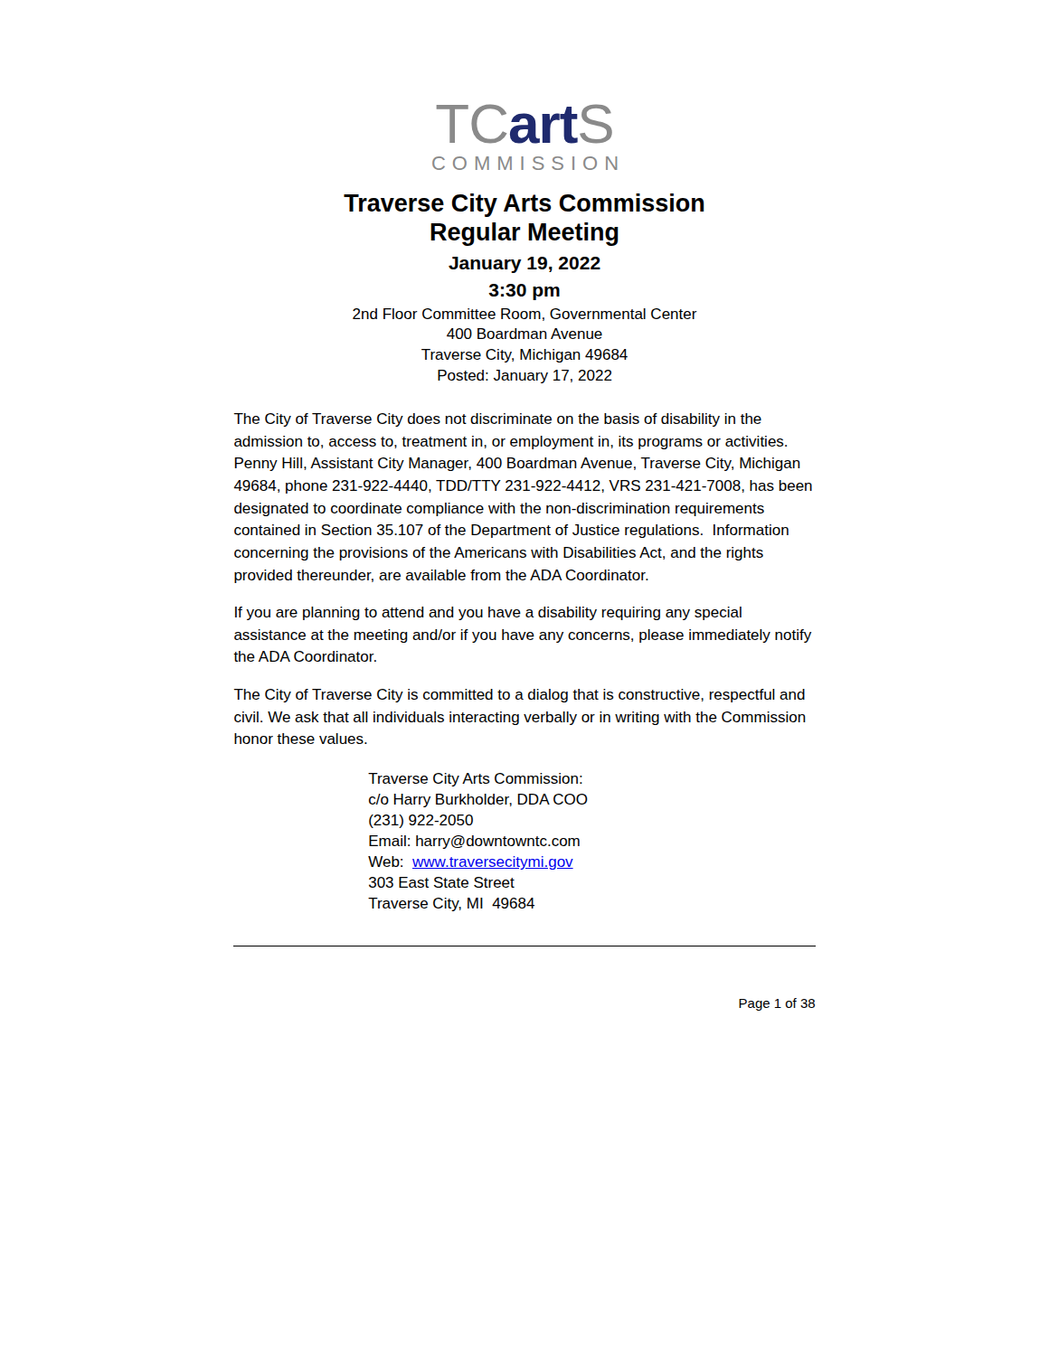TC art S
COMMISSION
Traverse City Arts Commission
Regular Meeting
January 19, 2022
3:30 pm
2nd Floor Committee Room, Governmental Center
400 Boardman Avenue
Traverse City, Michigan 49684
Posted: January 17, 2022
The City of Traverse City does not discriminate on the basis of disability in the admission to, access to, treatment in, or employment in, its programs or activities. Penny Hill, Assistant City Manager, 400 Boardman Avenue, Traverse City, Michigan 49684, phone 231-922-4440, TDD/TTY 231-922-4412, VRS 231-421-7008, has been designated to coordinate compliance with the non-discrimination requirements contained in Section 35.107 of the Department of Justice regulations. Information concerning the provisions of the Americans with Disabilities Act, and the rights provided thereunder, are available from the ADA Coordinator.
If you are planning to attend and you have a disability requiring any special assistance at the meeting and/or if you have any concerns, please immediately notify the ADA Coordinator.
The City of Traverse City is committed to a dialog that is constructive, respectful and civil. We ask that all individuals interacting verbally or in writing with the Commission honor these values.
Traverse City Arts Commission:
c/o Harry Burkholder, DDA COO
(231) 922-2050
Email: harry@downtowntc.com
Web: www.traversecitymi.gov
303 East State Street
Traverse City, MI 49684
Page 1 of 38